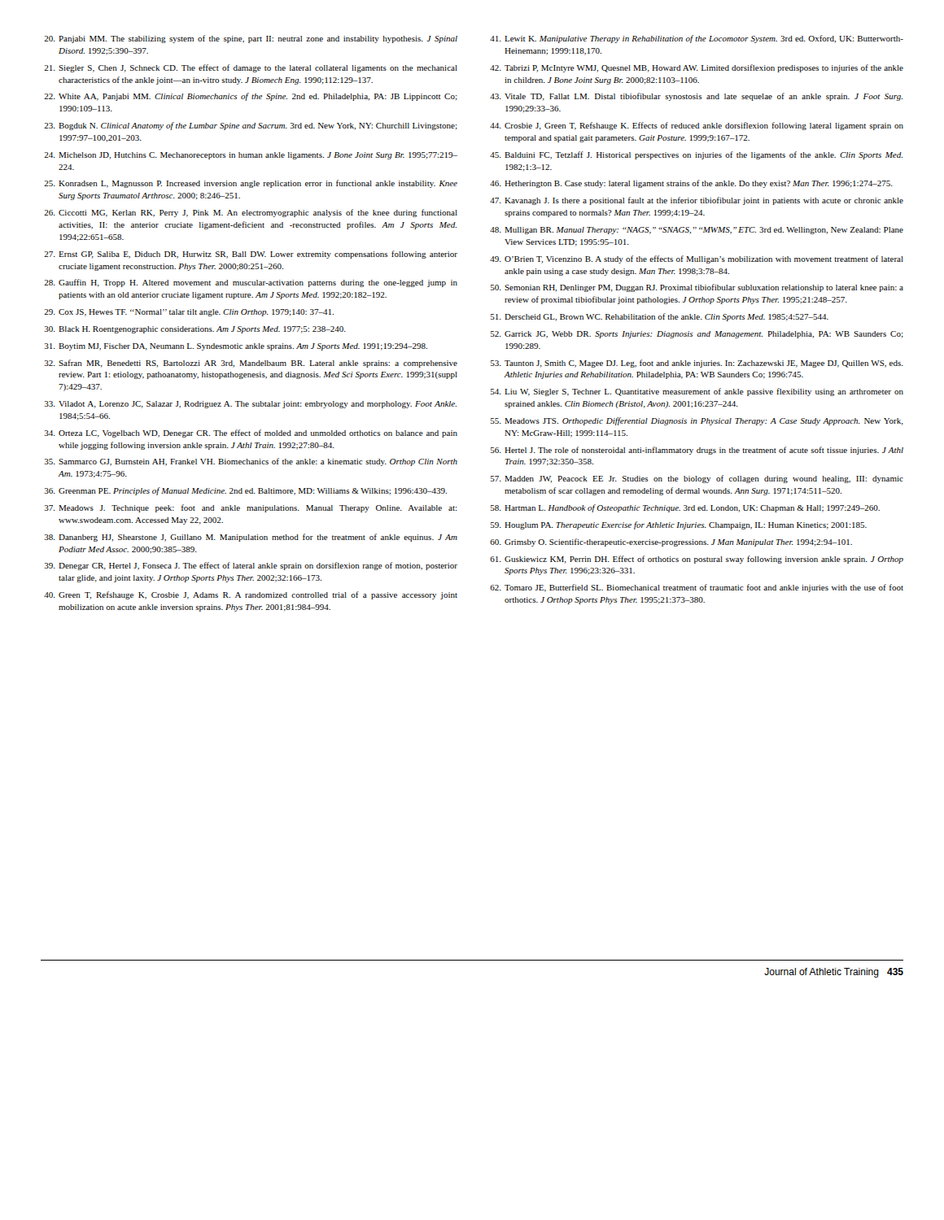20. Panjabi MM. The stabilizing system of the spine, part II: neutral zone and instability hypothesis. J Spinal Disord. 1992;5:390–397.
21. Siegler S, Chen J, Schneck CD. The effect of damage to the lateral collateral ligaments on the mechanical characteristics of the ankle joint—an in-vitro study. J Biomech Eng. 1990;112:129–137.
22. White AA, Panjabi MM. Clinical Biomechanics of the Spine. 2nd ed. Philadelphia, PA: JB Lippincott Co; 1990:109–113.
23. Bogduk N. Clinical Anatomy of the Lumbar Spine and Sacrum. 3rd ed. New York, NY: Churchill Livingstone; 1997:97–100,201–203.
24. Michelson JD, Hutchins C. Mechanoreceptors in human ankle ligaments. J Bone Joint Surg Br. 1995;77:219–224.
25. Konradsen L, Magnusson P. Increased inversion angle replication error in functional ankle instability. Knee Surg Sports Traumatol Arthrosc. 2000; 8:246–251.
26. Ciccotti MG, Kerlan RK, Perry J, Pink M. An electromyographic analysis of the knee during functional activities, II: the anterior cruciate ligament-deficient and -reconstructed profiles. Am J Sports Med. 1994;22:651–658.
27. Ernst GP, Saliba E, Diduch DR, Hurwitz SR, Ball DW. Lower extremity compensations following anterior cruciate ligament reconstruction. Phys Ther. 2000;80:251–260.
28. Gauffin H, Tropp H. Altered movement and muscular-activation patterns during the one-legged jump in patients with an old anterior cruciate ligament rupture. Am J Sports Med. 1992;20:182–192.
29. Cox JS, Hewes TF. ‘‘Normal’’ talar tilt angle. Clin Orthop. 1979;140: 37–41.
30. Black H. Roentgenographic considerations. Am J Sports Med. 1977;5: 238–240.
31. Boytim MJ, Fischer DA, Neumann L. Syndesmotic ankle sprains. Am J Sports Med. 1991;19:294–298.
32. Safran MR, Benedetti RS, Bartolozzi AR 3rd, Mandelbaum BR. Lateral ankle sprains: a comprehensive review. Part 1: etiology, pathoanatomy, histopathogenesis, and diagnosis. Med Sci Sports Exerc. 1999;31(suppl 7):429–437.
33. Viladot A, Lorenzo JC, Salazar J, Rodriguez A. The subtalar joint: embryology and morphology. Foot Ankle. 1984;5:54–66.
34. Orteza LC, Vogelbach WD, Denegar CR. The effect of molded and unmolded orthotics on balance and pain while jogging following inversion ankle sprain. J Athl Train. 1992;27:80–84.
35. Sammarco GJ, Burnstein AH, Frankel VH. Biomechanics of the ankle: a kinematic study. Orthop Clin North Am. 1973;4:75–96.
36. Greenman PE. Principles of Manual Medicine. 2nd ed. Baltimore, MD: Williams & Wilkins; 1996:430–439.
37. Meadows J. Technique peek: foot and ankle manipulations. Manual Therapy Online. Available at: www.swodeam.com. Accessed May 22, 2002.
38. Dananberg HJ, Shearstone J, Guillano M. Manipulation method for the treatment of ankle equinus. J Am Podiatr Med Assoc. 2000;90:385–389.
39. Denegar CR, Hertel J, Fonseca J. The effect of lateral ankle sprain on dorsiflexion range of motion, posterior talar glide, and joint laxity. J Orthop Sports Phys Ther. 2002;32:166–173.
40. Green T, Refshauge K, Crosbie J, Adams R. A randomized controlled trial of a passive accessory joint mobilization on acute ankle inversion sprains. Phys Ther. 2001;81:984–994.
41. Lewit K. Manipulative Therapy in Rehabilitation of the Locomotor System. 3rd ed. Oxford, UK: Butterworth-Heinemann; 1999:118,170.
42. Tabrizi P, McIntyre WMJ, Quesnel MB, Howard AW. Limited dorsiflexion predisposes to injuries of the ankle in children. J Bone Joint Surg Br. 2000;82:1103–1106.
43. Vitale TD, Fallat LM. Distal tibiofibular synostosis and late sequelae of an ankle sprain. J Foot Surg. 1990;29:33–36.
44. Crosbie J, Green T, Refshauge K. Effects of reduced ankle dorsiflexion following lateral ligament sprain on temporal and spatial gait parameters. Gait Posture. 1999;9:167–172.
45. Balduini FC, Tetzlaff J. Historical perspectives on injuries of the ligaments of the ankle. Clin Sports Med. 1982;1:3–12.
46. Hetherington B. Case study: lateral ligament strains of the ankle. Do they exist? Man Ther. 1996;1:274–275.
47. Kavanagh J. Is there a positional fault at the inferior tibiofibular joint in patients with acute or chronic ankle sprains compared to normals? Man Ther. 1999;4:19–24.
48. Mulligan BR. Manual Therapy: ‘‘NAGS,’’ ‘‘SNAGS,’’ ‘‘MWMS,’’ ETC. 3rd ed. Wellington, New Zealand: Plane View Services LTD; 1995:95–101.
49. O’Brien T, Vicenzino B. A study of the effects of Mulligan’s mobilization with movement treatment of lateral ankle pain using a case study design. Man Ther. 1998;3:78–84.
50. Semonian RH, Denlinger PM, Duggan RJ. Proximal tibiofibular subluxation relationship to lateral knee pain: a review of proximal tibiofibular joint pathologies. J Orthop Sports Phys Ther. 1995;21:248–257.
51. Derscheid GL, Brown WC. Rehabilitation of the ankle. Clin Sports Med. 1985;4:527–544.
52. Garrick JG, Webb DR. Sports Injuries: Diagnosis and Management. Philadelphia, PA: WB Saunders Co; 1990:289.
53. Taunton J, Smith C, Magee DJ. Leg, foot and ankle injuries. In: Zachazewski JE, Magee DJ, Quillen WS, eds. Athletic Injuries and Rehabilitation. Philadelphia, PA: WB Saunders Co; 1996:745.
54. Liu W, Siegler S, Techner L. Quantitative measurement of ankle passive flexibility using an arthrometer on sprained ankles. Clin Biomech (Bristol, Avon). 2001;16:237–244.
55. Meadows JTS. Orthopedic Differential Diagnosis in Physical Therapy: A Case Study Approach. New York, NY: McGraw-Hill; 1999:114–115.
56. Hertel J. The role of nonsteroidal anti-inflammatory drugs in the treatment of acute soft tissue injuries. J Athl Train. 1997;32:350–358.
57. Madden JW, Peacock EE Jr. Studies on the biology of collagen during wound healing, III: dynamic metabolism of scar collagen and remodeling of dermal wounds. Ann Surg. 1971;174:511–520.
58. Hartman L. Handbook of Osteopathic Technique. 3rd ed. London, UK: Chapman & Hall; 1997:249–260.
59. Houglum PA. Therapeutic Exercise for Athletic Injuries. Champaign, IL: Human Kinetics; 2001:185.
60. Grimsby O. Scientific-therapeutic-exercise-progressions. J Man Manipulat Ther. 1994;2:94–101.
61. Guskiewicz KM, Perrin DH. Effect of orthotics on postural sway following inversion ankle sprain. J Orthop Sports Phys Ther. 1996;23:326–331.
62. Tomaro JE, Butterfield SL. Biomechanical treatment of traumatic foot and ankle injuries with the use of foot orthotics. J Orthop Sports Phys Ther. 1995;21:373–380.
Journal of Athletic Training435